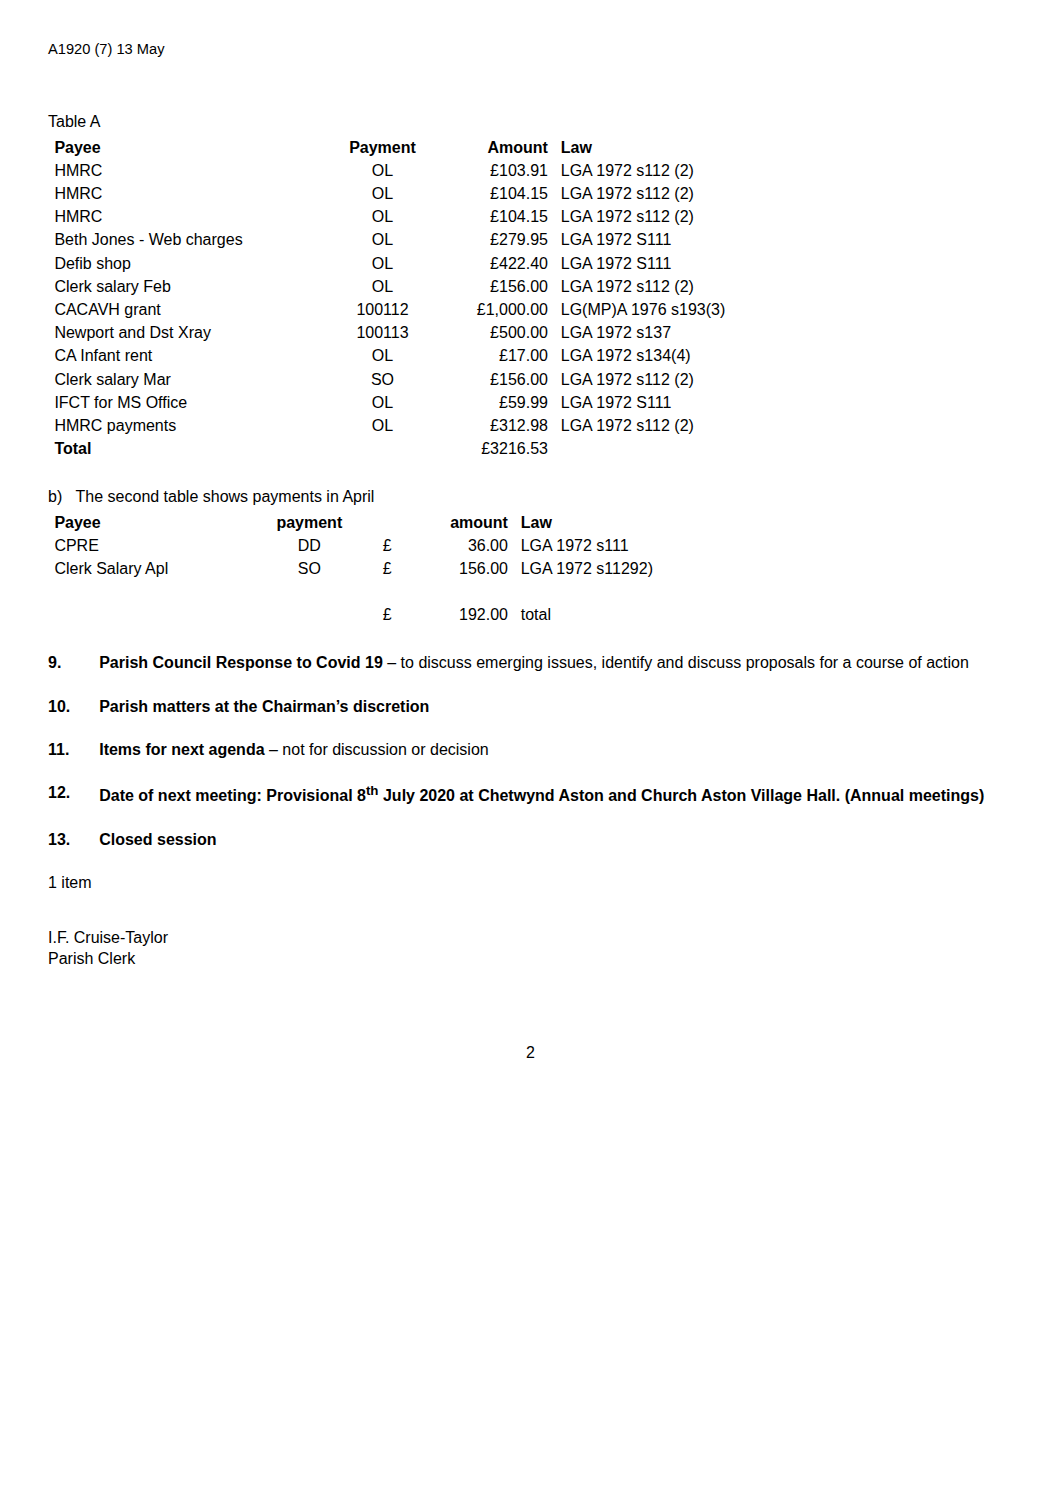A1920 (7) 13 May
Table A
| Payee | Payment | Amount | Law |
| --- | --- | --- | --- |
| HMRC | OL | £103.91 | LGA 1972 s112 (2) |
| HMRC | OL | £104.15 | LGA 1972 s112 (2) |
| HMRC | OL | £104.15 | LGA 1972 s112 (2) |
| Beth Jones - Web charges | OL | £279.95 | LGA 1972 S111 |
| Defib shop | OL | £422.40 | LGA 1972 S111 |
| Clerk salary Feb | OL | £156.00 | LGA 1972 s112 (2) |
| CACAVH grant | 100112 | £1,000.00 | LG(MP)A 1976 s193(3) |
| Newport and Dst Xray | 100113 | £500.00 | LGA 1972 s137 |
| CA Infant rent | OL | £17.00 | LGA 1972 s134(4) |
| Clerk salary Mar | SO | £156.00 | LGA 1972 s112 (2) |
| IFCT for MS Office | OL | £59.99 | LGA 1972 S111 |
| HMRC payments | OL | £312.98 | LGA 1972 s112 (2) |
| Total | | £3216.53 | |
b) The second table shows payments in April
| Payee | payment | | amount | Law |
| --- | --- | --- | --- | --- |
| CPRE | DD | £ | 36.00 | LGA 1972 s111 |
| Clerk Salary Apl | SO | £ | 156.00 | LGA 1972 s11292) |
| | £ | 192.00 | total |
9. Parish Council Response to Covid 19 – to discuss emerging issues, identify and discuss proposals for a course of action
10. Parish matters at the Chairman’s discretion
11. Items for next agenda – not for discussion or decision
12. Date of next meeting: Provisional 8th July 2020 at Chetwynd Aston and Church Aston Village Hall. (Annual meetings)
13. Closed session
1 item
I.F. Cruise-Taylor
Parish Clerk
2